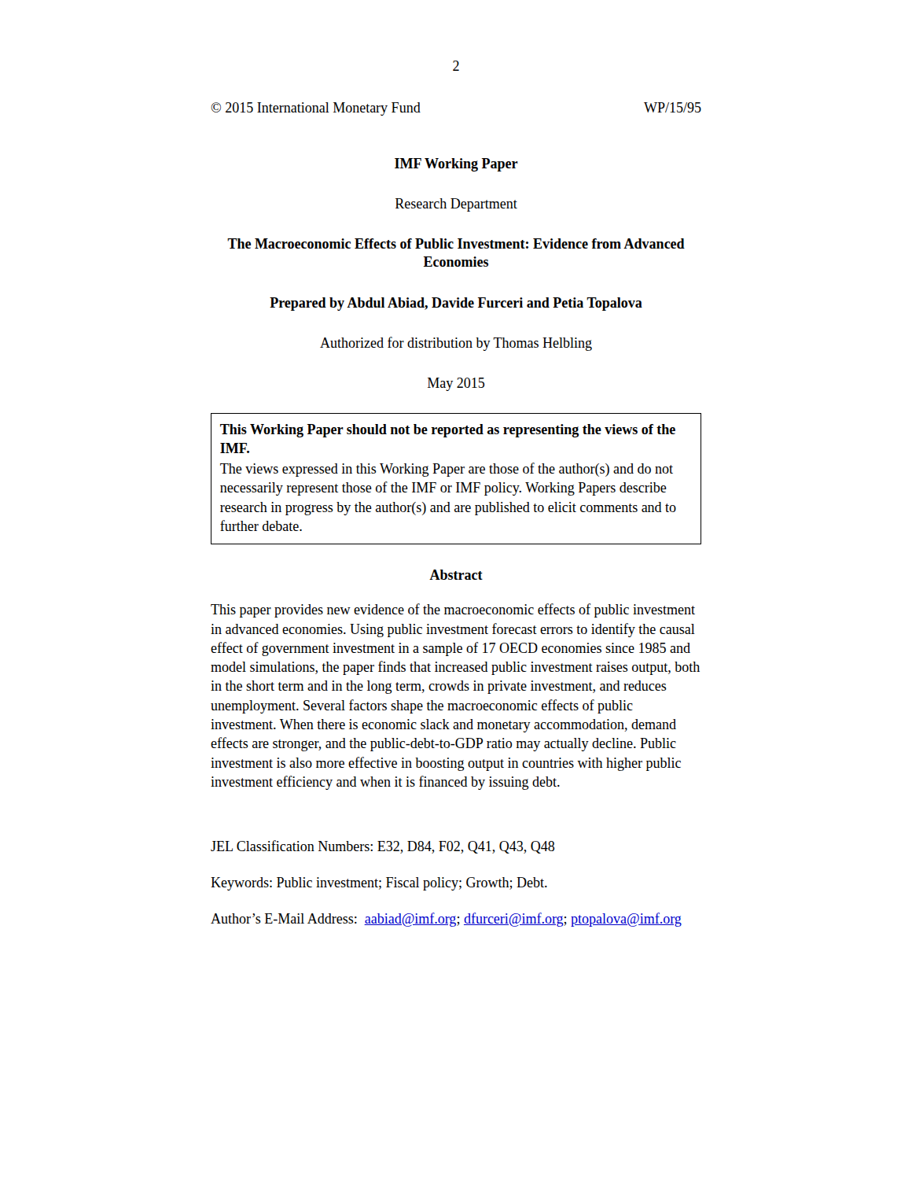2
© 2015 International Monetary Fund WP/15/95
IMF Working Paper
Research Department
The Macroeconomic Effects of Public Investment: Evidence from Advanced Economies
Prepared by Abdul Abiad, Davide Furceri and Petia Topalova
Authorized for distribution by Thomas Helbling
May 2015
This Working Paper should not be reported as representing the views of the IMF.
The views expressed in this Working Paper are those of the author(s) and do not necessarily represent those of the IMF or IMF policy. Working Papers describe research in progress by the author(s) and are published to elicit comments and to further debate.
Abstract
This paper provides new evidence of the macroeconomic effects of public investment in advanced economies. Using public investment forecast errors to identify the causal effect of government investment in a sample of 17 OECD economies since 1985 and model simulations, the paper finds that increased public investment raises output, both in the short term and in the long term, crowds in private investment, and reduces unemployment. Several factors shape the macroeconomic effects of public investment. When there is economic slack and monetary accommodation, demand effects are stronger, and the public-debt-to-GDP ratio may actually decline. Public investment is also more effective in boosting output in countries with higher public investment efficiency and when it is financed by issuing debt.
JEL Classification Numbers: E32, D84, F02, Q41, Q43, Q48
Keywords: Public investment; Fiscal policy; Growth; Debt.
Author’s E-Mail Address: aabiad@imf.org; dfurceri@imf.org; ptopalova@imf.org